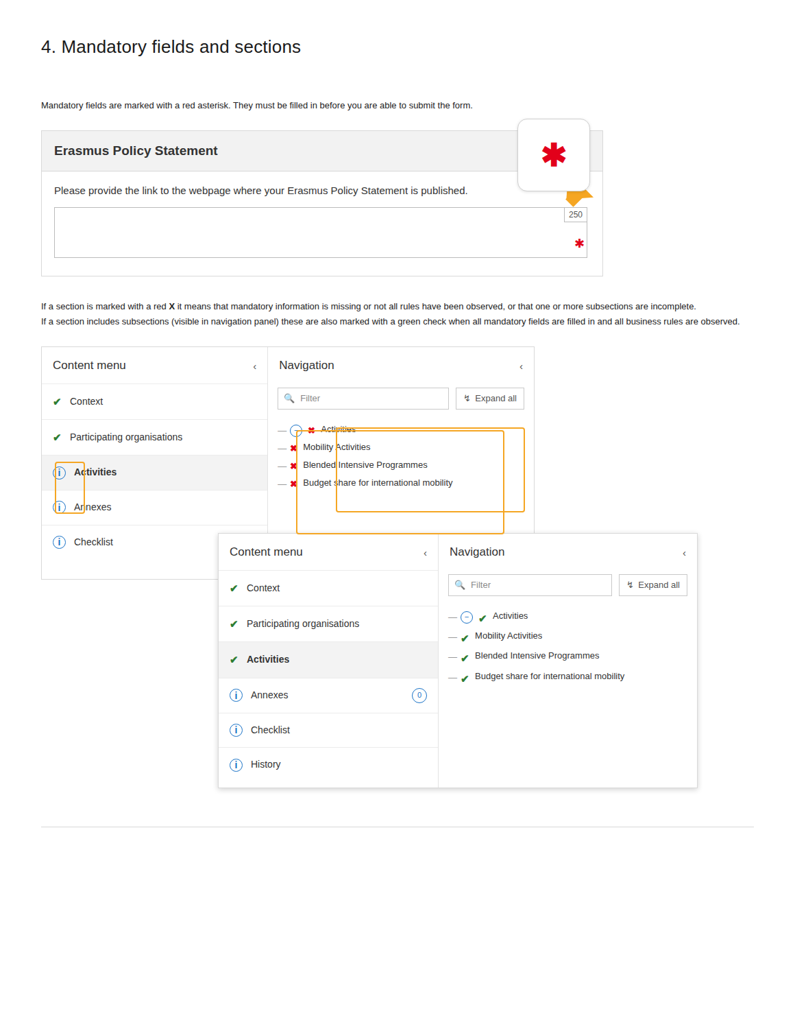4. Mandatory fields and sections
Mandatory fields are marked with a red asterisk. They must be filled in before you are able to submit the form.
Erasmus Policy Statement
✱
Please provide the link to the webpage where your Erasmus Policy Statement is published.
✱
250
If a section is marked with a red X it means that mandatory information is missing or not all rules have been observed, or that one or more subsections are incomplete.
If a section includes subsections (visible in navigation panel) these are also marked with a green check when all mandatory fields are filled in and all business rules are observed.
Content menu‹
✔Context
✔Participating organisations
iActivities
iAnnexes
iChecklist
Navigation‹
🔍Filter
↯Expand all
— − ✖ Activities
— ✖ Mobility Activities
— ✖ Blended Intensive Programmes
— ✖ Budget share for international mobility
Content menu‹
✔Context
✔Participating organisations
✔Activities
iAnnexes 0
iChecklist
iHistory
Navigation‹
🔍Filter
↯Expand all
— − ✔ Activities
— ✔ Mobility Activities
— ✔ Blended Intensive Programmes
— ✔ Budget share for international mobility